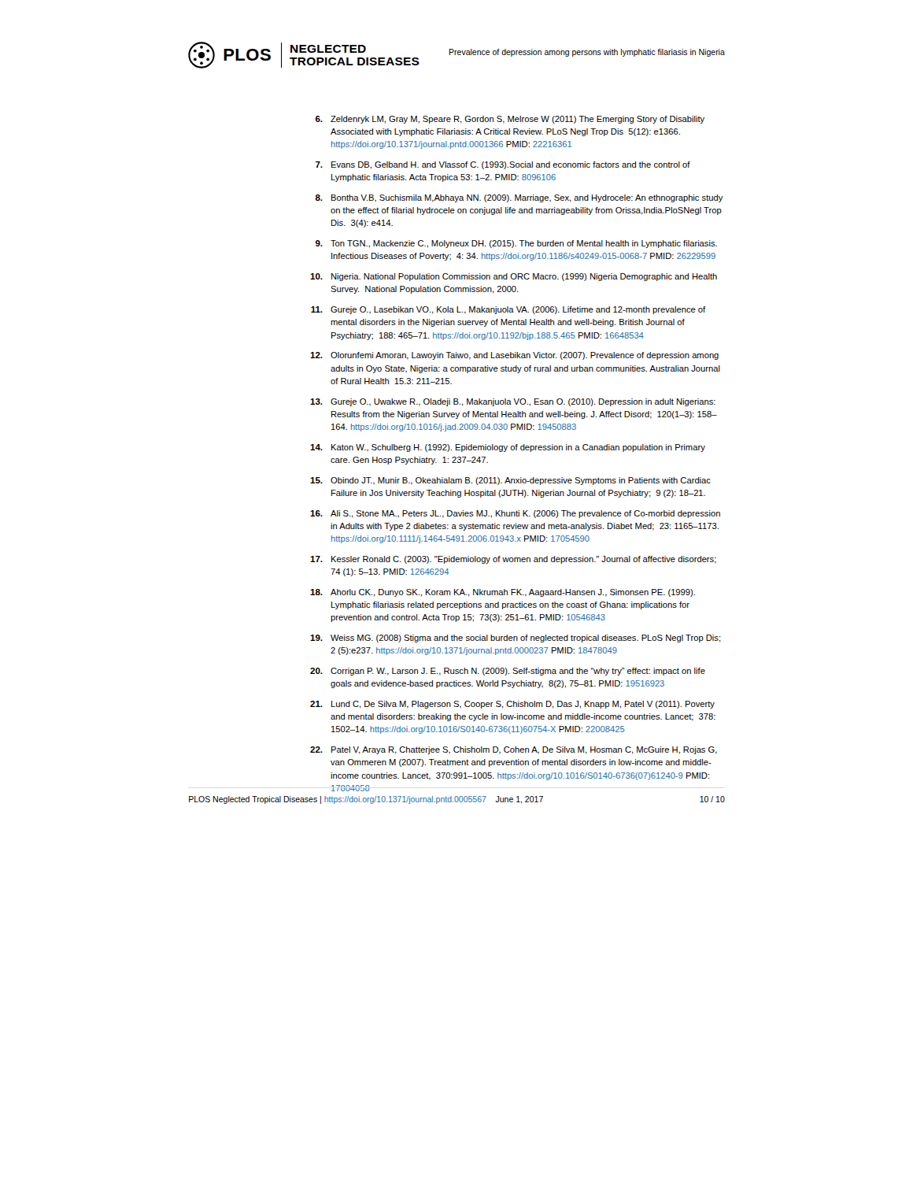PLOS
Neglected Tropical Diseases
Prevalence of depression among persons with lymphatic filariasis in Nigeria
6.
Zeldenryk LM, Gray M, Speare R, Gordon S, Melrose W (2011) The Emerging Story of Disability Associated with Lymphatic Filariasis: A Critical Review. PLoS Negl Trop Dis 5(12): e1366. https://doi.org/10.1371/journal.pntd.0001366 PMID: 22216361
7.
Evans DB, Gelband H. and Vlassof C. (1993).Social and economic factors and the control of Lymphatic filariasis. Acta Tropica 53: 1–2. PMID: 8096106
8.
Bontha V.B, Suchismila M,Abhaya NN. (2009). Marriage, Sex, and Hydrocele: An ethnographic study on the effect of filarial hydrocele on conjugal life and marriageability from Orissa,India.PloSNegl Trop Dis. 3(4): e414.
9.
Ton TGN., Mackenzie C., Molyneux DH. (2015). The burden of Mental health in Lymphatic filariasis. Infectious Diseases of Poverty; 4: 34. https://doi.org/10.1186/s40249-015-0068-7 PMID: 26229599
10.
Nigeria. National Population Commission and ORC Macro. (1999) Nigeria Demographic and Health Survey. National Population Commission, 2000.
11.
Gureje O., Lasebikan VO., Kola L., Makanjuola VA. (2006). Lifetime and 12-month prevalence of mental disorders in the Nigerian suervey of Mental Health and well-being. British Journal of Psychiatry; 188: 465–71. https://doi.org/10.1192/bjp.188.5.465 PMID: 16648534
12.
Olorunfemi Amoran, Lawoyin Taiwo, and Lasebikan Victor. (2007). Prevalence of depression among adults in Oyo State, Nigeria: a comparative study of rural and urban communities. Australian Journal of Rural Health 15.3: 211–215.
13.
Gureje O., Uwakwe R., Oladeji B., Makanjuola VO., Esan O. (2010). Depression in adult Nigerians: Results from the Nigerian Survey of Mental Health and well-being. J. Affect Disord; 120(1–3): 158–164. https://doi.org/10.1016/j.jad.2009.04.030 PMID: 19450883
14.
Katon W., Schulberg H. (1992). Epidemiology of depression in a Canadian population in Primary care. Gen Hosp Psychiatry. 1: 237–247.
15.
Obindo JT., Munir B., Okeahialam B. (2011). Anxio-depressive Symptoms in Patients with Cardiac Failure in Jos University Teaching Hospital (JUTH). Nigerian Journal of Psychiatry; 9 (2): 18–21.
16.
Ali S., Stone MA., Peters JL., Davies MJ., Khunti K. (2006) The prevalence of Co-morbid depression in Adults with Type 2 diabetes: a systematic review and meta-analysis. Diabet Med; 23: 1165–1173. https://doi.org/10.1111/j.1464-5491.2006.01943.x PMID: 17054590
17.
Kessler Ronald C. (2003). "Epidemiology of women and depression." Journal of affective disorders; 74 (1): 5–13. PMID: 12646294
18.
Ahorlu CK., Dunyo SK., Koram KA., Nkrumah FK., Aagaard-Hansen J., Simonsen PE. (1999). Lymphatic filariasis related perceptions and practices on the coast of Ghana: implications for prevention and control. Acta Trop 15; 73(3): 251–61. PMID: 10546843
19.
Weiss MG. (2008) Stigma and the social burden of neglected tropical diseases. PLoS Negl Trop Dis; 2 (5):e237. https://doi.org/10.1371/journal.pntd.0000237 PMID: 18478049
20.
Corrigan P. W., Larson J. E., Rusch N. (2009). Self-stigma and the “why try” effect: impact on life goals and evidence-based practices. World Psychiatry, 8(2), 75–81. PMID: 19516923
21.
Lund C, De Silva M, Plagerson S, Cooper S, Chisholm D, Das J, Knapp M, Patel V (2011). Poverty and mental disorders: breaking the cycle in low-income and middle-income countries. Lancet; 378: 1502–14. https://doi.org/10.1016/S0140-6736(11)60754-X PMID: 22008425
22.
Patel V, Araya R, Chatterjee S, Chisholm D, Cohen A, De Silva M, Hosman C, McGuire H, Rojas G, van Ommeren M (2007). Treatment and prevention of mental disorders in low-income and middle-income countries. Lancet, 370:991–1005. https://doi.org/10.1016/S0140-6736(07)61240-9 PMID: 17804058
PLOS Neglected Tropical Diseases | https://doi.org/10.1371/journal.pntd.0005567 June 1, 2017
10 / 10